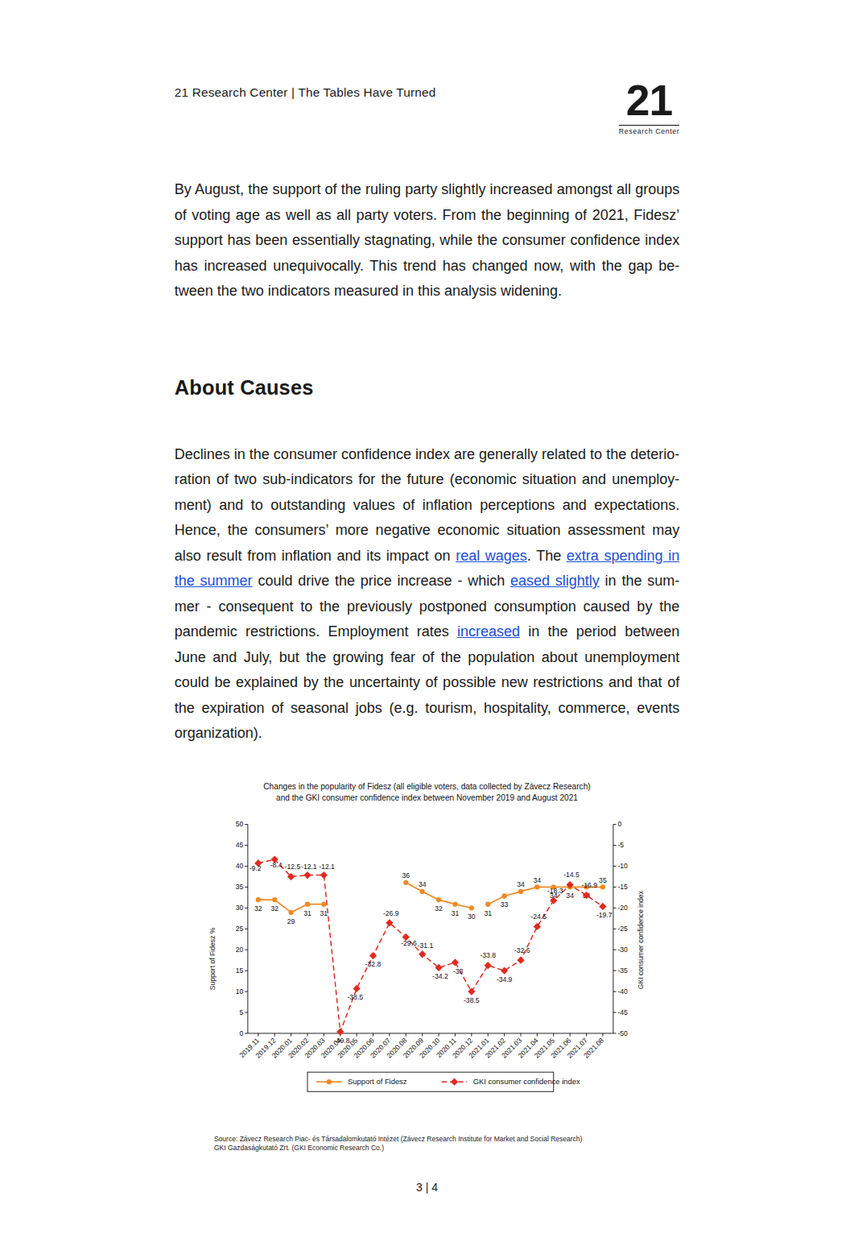21 Research Center | The Tables Have Turned
21
Research Center
By August, the support of the ruling party slightly increased amongst all groups of voting age as well as all party voters. From the beginning of 2021, Fidesz’ support has been essentially stagnating, while the consumer confidence index has increased unequivocally. This trend has changed now, with the gap between the two indicators measured in this analysis widening.
About Causes
Declines in the consumer confidence index are generally related to the deterioration of two sub-indicators for the future (economic situation and unemployment) and to outstanding values of inflation perceptions and expectations. Hence, the consumers’ more negative economic situation assessment may also result from inflation and its impact on real wages. The extra spending in the summer could drive the price increase - which eased slightly in the summer - consequent to the previously postponed consumption caused by the pandemic restrictions. Employment rates increased in the period between June and July, but the growing fear of the population about unemployment could be explained by the uncertainty of possible new restrictions and that of the expiration of seasonal jobs (e.g. tourism, hospitality, commerce, events organization).
Changes in the popularity of Fidesz (all eligible voters, data collected by Závecz Research)
and the GKI consumer confidence index between November 2019 and August 2021
0 5 10 15 20 25 30 35 40 45 50 0 -5 -10 -15 -20 -25 -30 -35 -40 -45 -50 Support of Fidesz % GKI consumer confidence index 2019.11 2019.12 2020.01 2020.02 2020.03 2020.04 2020.05 2020.06 2020.07 2020.08 2020.09 2020.10 2020.11 2020.12 2021.01 2021.02 2021.03 2021.04 2021.05 2021.06 2021.07 2021.08 32 32 29 31 31 36 34 32 31 30 31 33 34 34 34 34 34 35 -9.2 -8.4 -12.5 -12.1 -12.1 -49.8 -38.5 -32.8 -26.9 -29.6 -31.1 -34.2 -33 -38.5 -33.8 -34.9 -32.6 -24.5 -18.3 -14.5 -16.9 -19.7 Support of Fidesz GKI consumer confidence index
Source: Závecz Research Piac- és Társadalomkutató Intézet (Závecz Research Institute for Market and Social Research)
GKI Gazdaságkutató Zrt. (GKI Economic Research Co.)
3 | 4